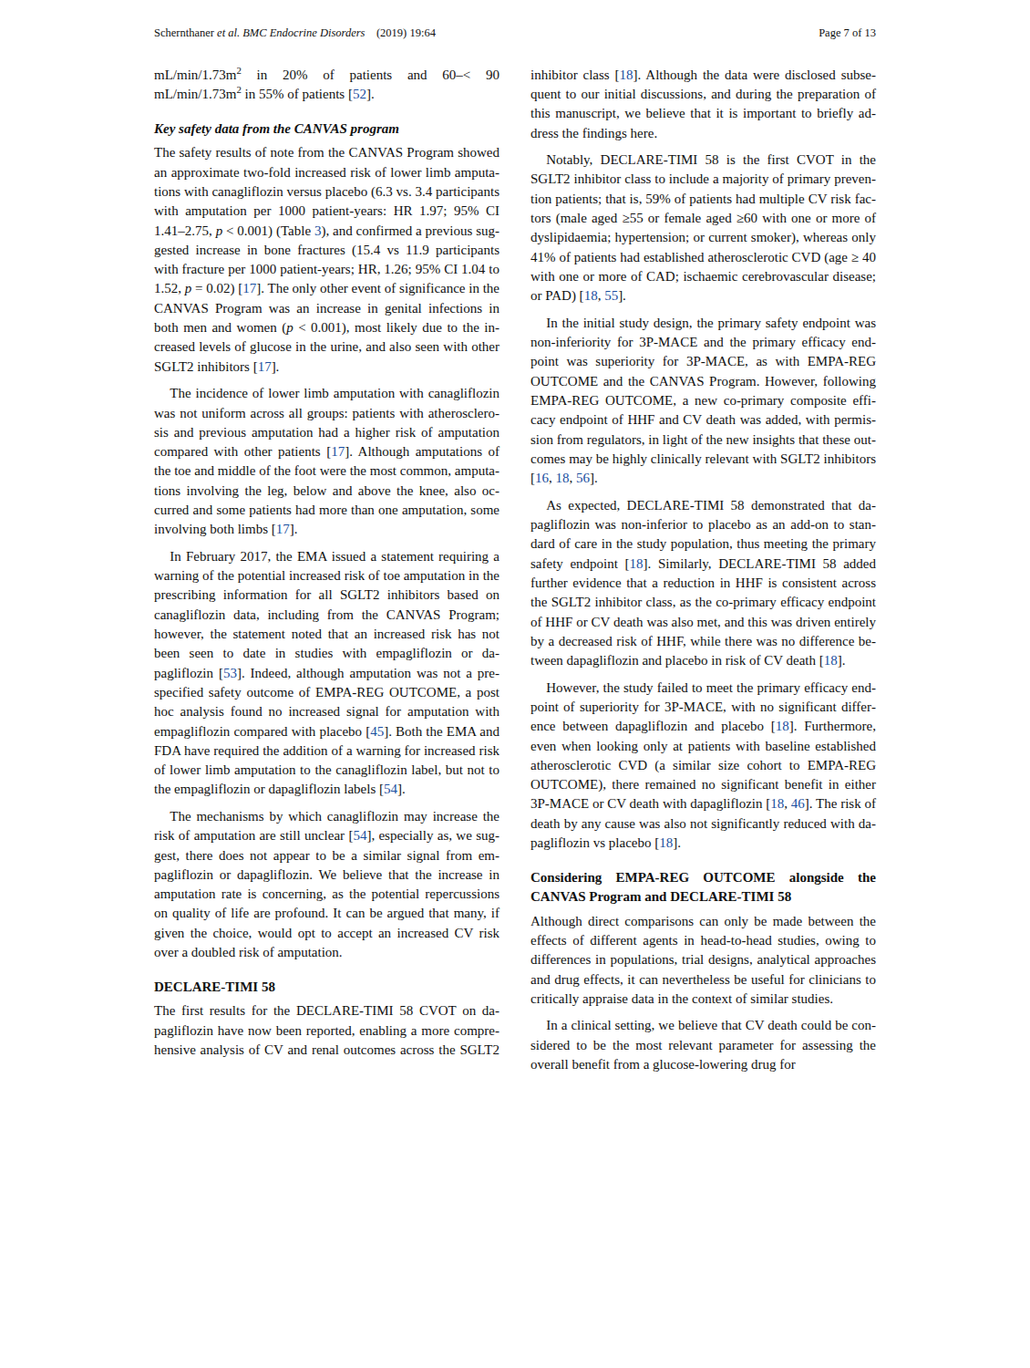Schernthaner et al. BMC Endocrine Disorders (2019) 19:64
Page 7 of 13
mL/min/1.73m2 in 20% of patients and 60–< 90 mL/min/1.73m2 in 55% of patients [52].
Key safety data from the CANVAS program
The safety results of note from the CANVAS Program showed an approximate two-fold increased risk of lower limb amputations with canagliflozin versus placebo (6.3 vs. 3.4 participants with amputation per 1000 patient-years: HR 1.97; 95% CI 1.41–2.75, p < 0.001) (Table 3), and confirmed a previous suggested increase in bone fractures (15.4 vs 11.9 participants with fracture per 1000 patient-years; HR, 1.26; 95% CI 1.04 to 1.52, p = 0.02) [17]. The only other event of significance in the CANVAS Program was an increase in genital infections in both men and women (p < 0.001), most likely due to the increased levels of glucose in the urine, and also seen with other SGLT2 inhibitors [17].
The incidence of lower limb amputation with canagliflozin was not uniform across all groups: patients with atherosclerosis and previous amputation had a higher risk of amputation compared with other patients [17]. Although amputations of the toe and middle of the foot were the most common, amputations involving the leg, below and above the knee, also occurred and some patients had more than one amputation, some involving both limbs [17].
In February 2017, the EMA issued a statement requiring a warning of the potential increased risk of toe amputation in the prescribing information for all SGLT2 inhibitors based on canagliflozin data, including from the CANVAS Program; however, the statement noted that an increased risk has not been seen to date in studies with empagliflozin or dapagliflozin [53]. Indeed, although amputation was not a pre-specified safety outcome of EMPA-REG OUTCOME, a post hoc analysis found no increased signal for amputation with empagliflozin compared with placebo [45]. Both the EMA and FDA have required the addition of a warning for increased risk of lower limb amputation to the canagliflozin label, but not to the empagliflozin or dapagliflozin labels [54].
The mechanisms by which canagliflozin may increase the risk of amputation are still unclear [54], especially as, we suggest, there does not appear to be a similar signal from empagliflozin or dapagliflozin. We believe that the increase in amputation rate is concerning, as the potential repercussions on quality of life are profound. It can be argued that many, if given the choice, would opt to accept an increased CV risk over a doubled risk of amputation.
DECLARE-TIMI 58
The first results for the DECLARE-TIMI 58 CVOT on dapagliflozin have now been reported, enabling a more comprehensive analysis of CV and renal outcomes across the SGLT2 inhibitor class [18]. Although the data were disclosed subsequent to our initial discussions, and during the preparation of this manuscript, we believe that it is important to briefly address the findings here.
Notably, DECLARE-TIMI 58 is the first CVOT in the SGLT2 inhibitor class to include a majority of primary prevention patients; that is, 59% of patients had multiple CV risk factors (male aged ≥55 or female aged ≥60 with one or more of dyslipidaemia; hypertension; or current smoker), whereas only 41% of patients had established atherosclerotic CVD (age ≥ 40 with one or more of CAD; ischaemic cerebrovascular disease; or PAD) [18, 55].
In the initial study design, the primary safety endpoint was non-inferiority for 3P-MACE and the primary efficacy endpoint was superiority for 3P-MACE, as with EMPA-REG OUTCOME and the CANVAS Program. However, following EMPA-REG OUTCOME, a new co-primary composite efficacy endpoint of HHF and CV death was added, with permission from regulators, in light of the new insights that these outcomes may be highly clinically relevant with SGLT2 inhibitors [16, 18, 56].
As expected, DECLARE-TIMI 58 demonstrated that dapagliflozin was non-inferior to placebo as an add-on to standard of care in the study population, thus meeting the primary safety endpoint [18]. Similarly, DECLARE-TIMI 58 added further evidence that a reduction in HHF is consistent across the SGLT2 inhibitor class, as the co-primary efficacy endpoint of HHF or CV death was also met, and this was driven entirely by a decreased risk of HHF, while there was no difference between dapagliflozin and placebo in risk of CV death [18].
However, the study failed to meet the primary efficacy endpoint of superiority for 3P-MACE, with no significant difference between dapagliflozin and placebo [18]. Furthermore, even when looking only at patients with baseline established atherosclerotic CVD (a similar size cohort to EMPA-REG OUTCOME), there remained no significant benefit in either 3P-MACE or CV death with dapagliflozin [18, 46]. The risk of death by any cause was also not significantly reduced with dapagliflozin vs placebo [18].
Considering EMPA-REG OUTCOME alongside the CANVAS Program and DECLARE-TIMI 58
Although direct comparisons can only be made between the effects of different agents in head-to-head studies, owing to differences in populations, trial designs, analytical approaches and drug effects, it can nevertheless be useful for clinicians to critically appraise data in the context of similar studies.
In a clinical setting, we believe that CV death could be considered to be the most relevant parameter for assessing the overall benefit from a glucose-lowering drug for